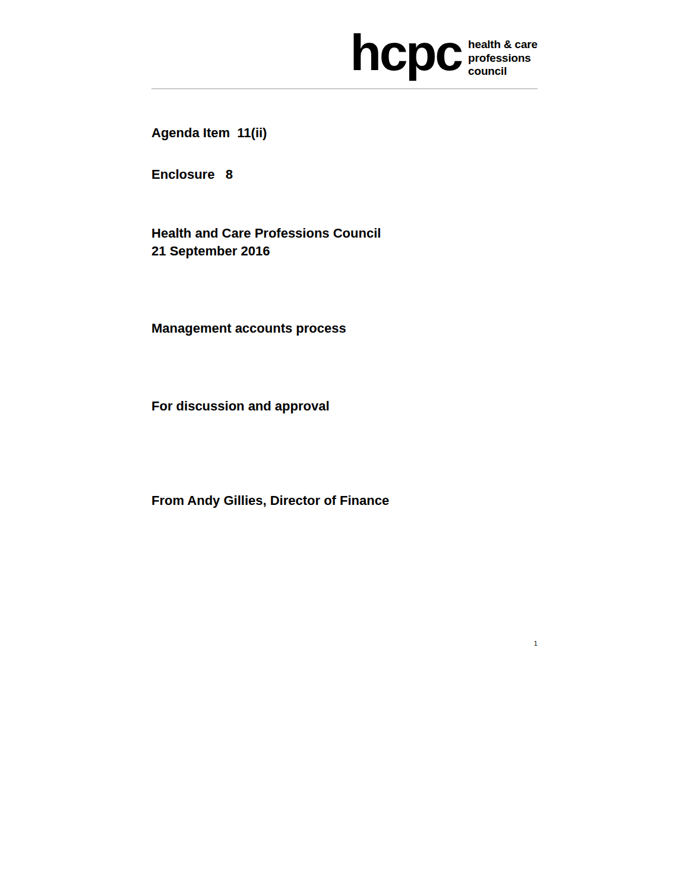hcpc health & care
professions
council
Agenda Item 11(ii)
Enclosure 8
Health and Care Professions Council
21 September 2016
Management accounts process
For discussion and approval
From Andy Gillies, Director of Finance
1